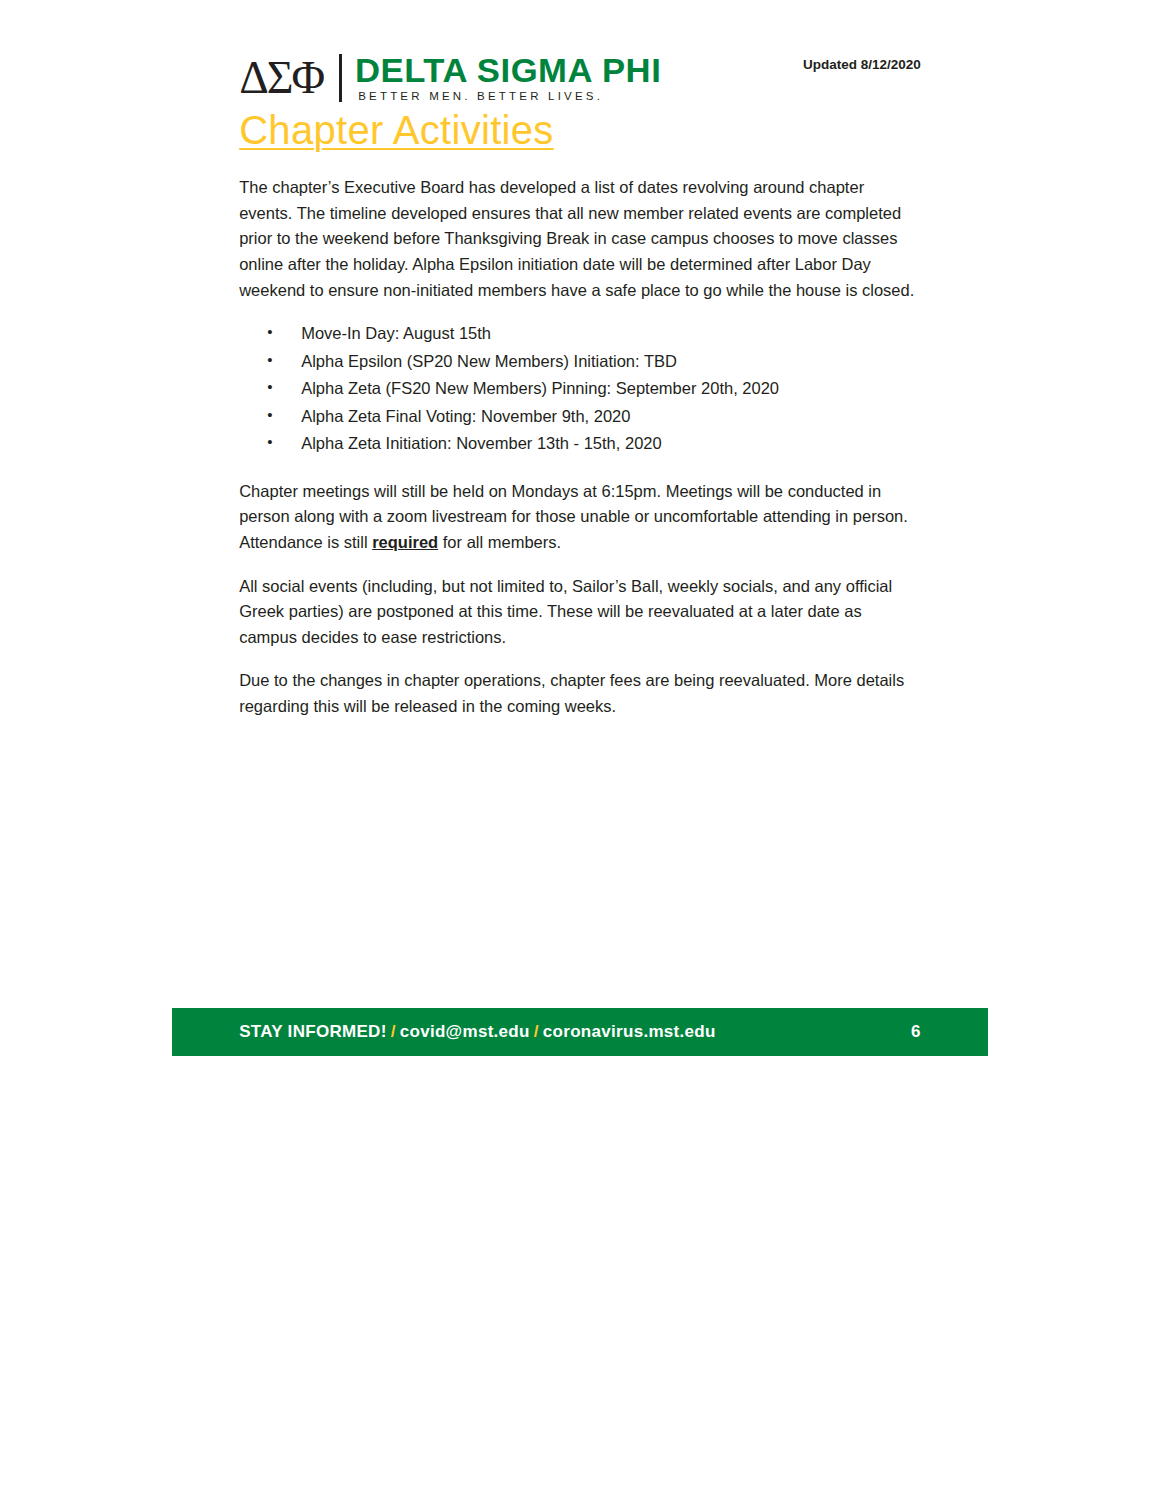ΔΣΦ DELTA SIGMA PHI BETTER MEN. BETTER LIVES.
Updated 8/12/2020
Chapter Activities
The chapter’s Executive Board has developed a list of dates revolving around chapter events. The timeline developed ensures that all new member related events are completed prior to the weekend before Thanksgiving Break in case campus chooses to move classes online after the holiday. Alpha Epsilon initiation date will be determined after Labor Day weekend to ensure non-initiated members have a safe place to go while the house is closed.
Move-In Day: August 15th
Alpha Epsilon (SP20 New Members) Initiation: TBD
Alpha Zeta (FS20 New Members) Pinning: September 20th, 2020
Alpha Zeta Final Voting: November 9th, 2020
Alpha Zeta Initiation: November 13th - 15th, 2020
Chapter meetings will still be held on Mondays at 6:15pm. Meetings will be conducted in person along with a zoom livestream for those unable or uncomfortable attending in person. Attendance is still required for all members.
All social events (including, but not limited to, Sailor’s Ball, weekly socials, and any official Greek parties) are postponed at this time. These will be reevaluated at a later date as campus decides to ease restrictions.
Due to the changes in chapter operations, chapter fees are being reevaluated. More details regarding this will be released in the coming weeks.
STAY INFORMED!/covid@mst.edu/coronavirus.mst.edu
6